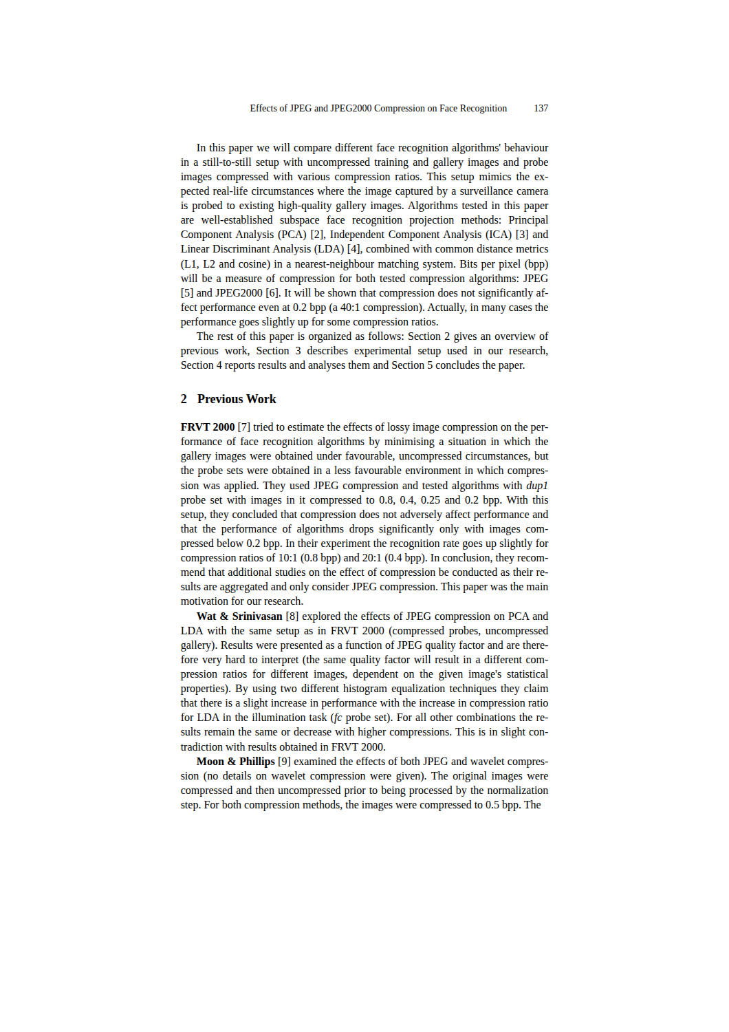137 Effects of JPEG and JPEG2000 Compression on Face Recognition
In this paper we will compare different face recognition algorithms' behaviour in a still-to-still setup with uncompressed training and gallery images and probe images compressed with various compression ratios. This setup mimics the expected real-life circumstances where the image captured by a surveillance camera is probed to existing high-quality gallery images. Algorithms tested in this paper are well-established subspace face recognition projection methods: Principal Component Analysis (PCA) [2], Independent Component Analysis (ICA) [3] and Linear Discriminant Analysis (LDA) [4], combined with common distance metrics (L1, L2 and cosine) in a nearest-neighbour matching system. Bits per pixel (bpp) will be a measure of compression for both tested compression algorithms: JPEG [5] and JPEG2000 [6]. It will be shown that compression does not significantly affect performance even at 0.2 bpp (a 40:1 compression). Actually, in many cases the performance goes slightly up for some compression ratios.
The rest of this paper is organized as follows: Section 2 gives an overview of previous work, Section 3 describes experimental setup used in our research, Section 4 reports results and analyses them and Section 5 concludes the paper.
2 Previous Work
FRVT 2000 [7] tried to estimate the effects of lossy image compression on the performance of face recognition algorithms by minimising a situation in which the gallery images were obtained under favourable, uncompressed circumstances, but the probe sets were obtained in a less favourable environment in which compression was applied. They used JPEG compression and tested algorithms with dup1 probe set with images in it compressed to 0.8, 0.4, 0.25 and 0.2 bpp. With this setup, they concluded that compression does not adversely affect performance and that the performance of algorithms drops significantly only with images compressed below 0.2 bpp. In their experiment the recognition rate goes up slightly for compression ratios of 10:1 (0.8 bpp) and 20:1 (0.4 bpp). In conclusion, they recommend that additional studies on the effect of compression be conducted as their results are aggregated and only consider JPEG compression. This paper was the main motivation for our research.
Wat & Srinivasan [8] explored the effects of JPEG compression on PCA and LDA with the same setup as in FRVT 2000 (compressed probes, uncompressed gallery). Results were presented as a function of JPEG quality factor and are therefore very hard to interpret (the same quality factor will result in a different compression ratios for different images, dependent on the given image's statistical properties). By using two different histogram equalization techniques they claim that there is a slight increase in performance with the increase in compression ratio for LDA in the illumination task (fc probe set). For all other combinations the results remain the same or decrease with higher compressions. This is in slight contradiction with results obtained in FRVT 2000.
Moon & Phillips [9] examined the effects of both JPEG and wavelet compression (no details on wavelet compression were given). The original images were compressed and then uncompressed prior to being processed by the normalization step. For both compression methods, the images were compressed to 0.5 bpp. The